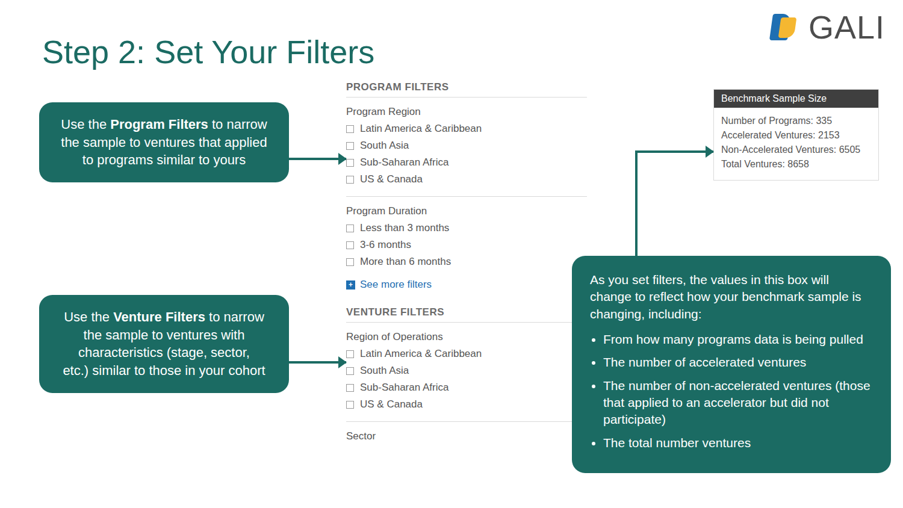GALI
Step 2: Set Your Filters
Use the Program Filters to narrow the sample to ventures that applied to programs similar to yours
Use the Venture Filters to narrow the sample to ventures with characteristics (stage, sector, etc.) similar to those in your cohort
Program Filters
Program Region
Latin America & Caribbean
South Asia
Sub-Saharan Africa
US & Canada
Program Duration
Less than 3 months
3-6 months
More than 6 months
+See more filters
Venture Filters
Region of Operations
Latin America & Caribbean
South Asia
Sub-Saharan Africa
US & Canada
Sector
Benchmark Sample Size
Number of Programs: 335
Accelerated Ventures: 2153
Non-Accelerated Ventures: 6505
Total Ventures: 8658
As you set filters, the values in this box will change to reflect how your benchmark sample is changing, including:
From how many programs data is being pulled
The number of accelerated ventures
The number of non-accelerated ventures (those that applied to an accelerator but did not participate)
The total number ventures